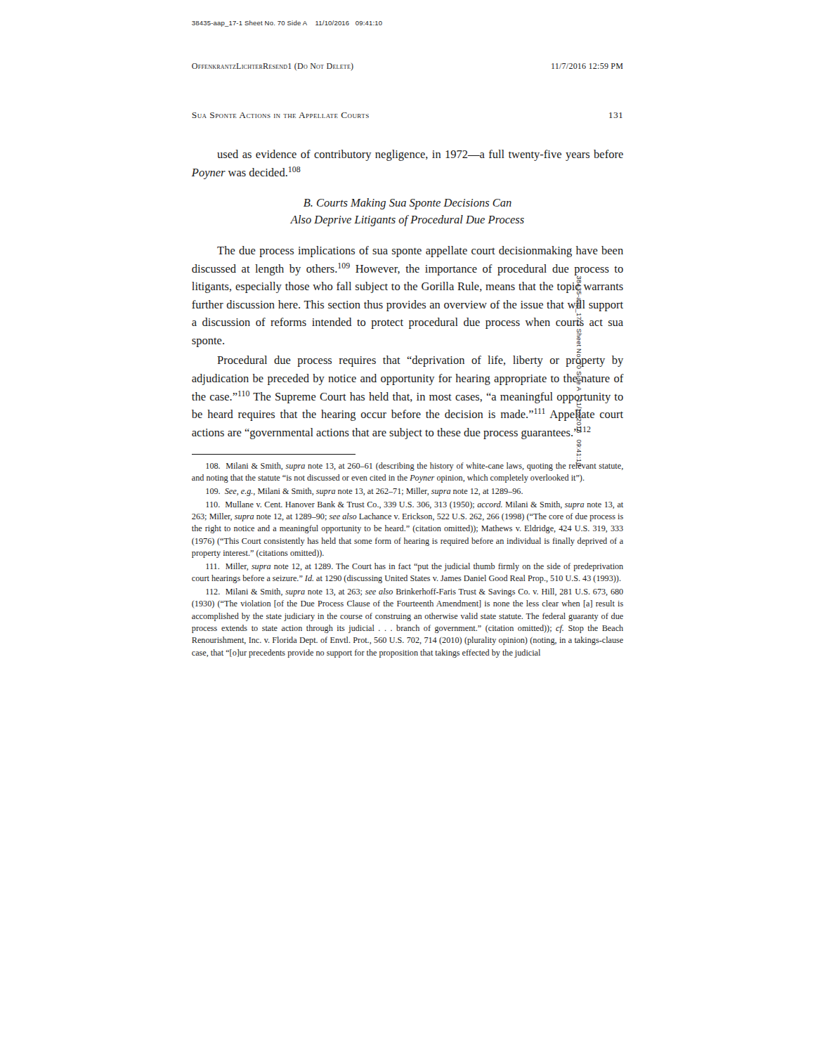38435-aap_17-1 Sheet No. 70 Side A 11/10/2016 09:41:10
38435-aap_17-1 Sheet No. 70 Side A 11/10/2016 09:41:10
Offenkrantz Lichter Resend1 (Do Not Delete) 11/7/2016 12:59 PM
Sua Sponte Actions in the Appellate Courts 131
used as evidence of contributory negligence, in 1972—a full twenty-five years before Poyner was decided.108
B. Courts Making Sua Sponte Decisions Can
Also Deprive Litigants of Procedural Due Process
The due process implications of sua sponte appellate court decisionmaking have been discussed at length by others.109 However, the importance of procedural due process to litigants, especially those who fall subject to the Gorilla Rule, means that the topic warrants further discussion here. This section thus provides an overview of the issue that will support a discussion of reforms intended to protect procedural due process when courts act sua sponte.
Procedural due process requires that “deprivation of life, liberty or property by adjudication be preceded by notice and opportunity for hearing appropriate to the nature of the case.”110 The Supreme Court has held that, in most cases, “a meaningful opportunity to be heard requires that the hearing occur before the decision is made.”111 Appellate court actions are “governmental actions that are subject to these due process guarantees.”112
108. Milani & Smith, supra note 13, at 260–61 (describing the history of white-cane laws, quoting the relevant statute, and noting that the statute “is not discussed or even cited in the Poyner opinion, which completely overlooked it”).
109. See, e.g., Milani & Smith, supra note 13, at 262–71; Miller, supra note 12, at 1289–96.
110. Mullane v. Cent. Hanover Bank & Trust Co., 339 U.S. 306, 313 (1950); accord. Milani & Smith, supra note 13, at 263; Miller, supra note 12, at 1289–90; see also Lachance v. Erickson, 522 U.S. 262, 266 (1998) (“The core of due process is the right to notice and a meaningful opportunity to be heard.” (citation omitted)); Mathews v. Eldridge, 424 U.S. 319, 333 (1976) (“This Court consistently has held that some form of hearing is required before an individual is finally deprived of a property interest.” (citations omitted)).
111. Miller, supra note 12, at 1289. The Court has in fact “put the judicial thumb firmly on the side of predeprivation court hearings before a seizure.” Id. at 1290 (discussing United States v. James Daniel Good Real Prop., 510 U.S. 43 (1993)).
112. Milani & Smith, supra note 13, at 263; see also Brinkerhoff-Faris Trust & Savings Co. v. Hill, 281 U.S. 673, 680 (1930) (“The violation [of the Due Process Clause of the Fourteenth Amendment] is none the less clear when [a] result is accomplished by the state judiciary in the course of construing an otherwise valid state statute. The federal guaranty of due process extends to state action through its judicial . . . branch of government.” (citation omitted)); cf. Stop the Beach Renourishment, Inc. v. Florida Dept. of Envtl. Prot., 560 U.S. 702, 714 (2010) (plurality opinion) (noting, in a takings-clause case, that “[o]ur precedents provide no support for the proposition that takings effected by the judicial